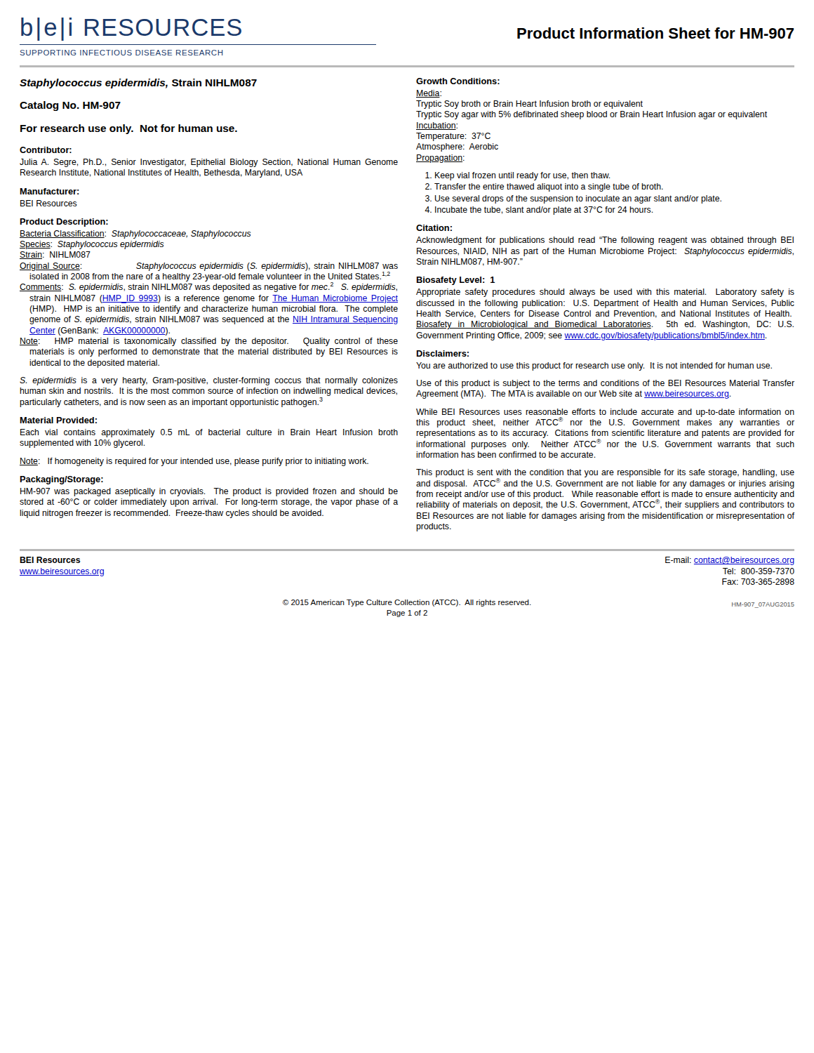b|e|i RESOURCES
SUPPORTING INFECTIOUS DISEASE RESEARCH
Product Information Sheet for HM-907
Staphylococcus epidermidis, Strain NIHLM087
Catalog No. HM-907
For research use only. Not for human use.
Contributor:
Julia A. Segre, Ph.D., Senior Investigator, Epithelial Biology Section, National Human Genome Research Institute, National Institutes of Health, Bethesda, Maryland, USA
Manufacturer:
BEI Resources
Product Description:
Bacteria Classification: Staphylococcaceae, Staphylococcus
Species: Staphylococcus epidermidis
Strain: NIHLM087
Original Source: Staphylococcus epidermidis (S. epidermidis), strain NIHLM087 was isolated in 2008 from the nare of a healthy 23-year-old female volunteer in the United States.1,2
Comments: S. epidermidis, strain NIHLM087 was deposited as negative for mec.2 S. epidermidis, strain NIHLM087 (HMP_ID 9993) is a reference genome for The Human Microbiome Project (HMP). HMP is an initiative to identify and characterize human microbial flora. The complete genome of S. epidermidis, strain NIHLM087 was sequenced at the NIH Intramural Sequencing Center (GenBank: AKGK00000000).
Note: HMP material is taxonomically classified by the depositor. Quality control of these materials is only performed to demonstrate that the material distributed by BEI Resources is identical to the deposited material.
S. epidermidis is a very hearty, Gram-positive, cluster-forming coccus that normally colonizes human skin and nostrils. It is the most common source of infection on indwelling medical devices, particularly catheters, and is now seen as an important opportunistic pathogen.3
Material Provided:
Each vial contains approximately 0.5 mL of bacterial culture in Brain Heart Infusion broth supplemented with 10% glycerol.
Note: If homogeneity is required for your intended use, please purify prior to initiating work.
Packaging/Storage:
HM-907 was packaged aseptically in cryovials. The product is provided frozen and should be stored at -60°C or colder immediately upon arrival. For long-term storage, the vapor phase of a liquid nitrogen freezer is recommended. Freeze-thaw cycles should be avoided.
Growth Conditions:
Media:
Tryptic Soy broth or Brain Heart Infusion broth or equivalent
Tryptic Soy agar with 5% defibrinated sheep blood or Brain Heart Infusion agar or equivalent
Incubation:
Temperature: 37°C
Atmosphere: Aerobic
Propagation:
Keep vial frozen until ready for use, then thaw.
Transfer the entire thawed aliquot into a single tube of broth.
Use several drops of the suspension to inoculate an agar slant and/or plate.
Incubate the tube, slant and/or plate at 37°C for 24 hours.
Citation:
Acknowledgment for publications should read “The following reagent was obtained through BEI Resources, NIAID, NIH as part of the Human Microbiome Project: Staphylococcus epidermidis, Strain NIHLM087, HM-907.”
Biosafety Level: 1
Appropriate safety procedures should always be used with this material. Laboratory safety is discussed in the following publication: U.S. Department of Health and Human Services, Public Health Service, Centers for Disease Control and Prevention, and National Institutes of Health. Biosafety in Microbiological and Biomedical Laboratories. 5th ed. Washington, DC: U.S. Government Printing Office, 2009; see www.cdc.gov/biosafety/publications/bmbl5/index.htm.
Disclaimers:
You are authorized to use this product for research use only. It is not intended for human use.
Use of this product is subject to the terms and conditions of the BEI Resources Material Transfer Agreement (MTA). The MTA is available on our Web site at www.beiresources.org.
While BEI Resources uses reasonable efforts to include accurate and up-to-date information on this product sheet, neither ATCC® nor the U.S. Government makes any warranties or representations as to its accuracy. Citations from scientific literature and patents are provided for informational purposes only. Neither ATCC® nor the U.S. Government warrants that such information has been confirmed to be accurate.
This product is sent with the condition that you are responsible for its safe storage, handling, use and disposal. ATCC® and the U.S. Government are not liable for any damages or injuries arising from receipt and/or use of this product. While reasonable effort is made to ensure authenticity and reliability of materials on deposit, the U.S. Government, ATCC®, their suppliers and contributors to BEI Resources are not liable for damages arising from the misidentification or misrepresentation of products.
BEI Resources
www.beiresources.org
E-mail: contact@beiresources.org
Tel: 800-359-7370
Fax: 703-365-2898
HM-907_07AUG2015 © 2015 American Type Culture Collection (ATCC). All rights reserved.
Page 1 of 2